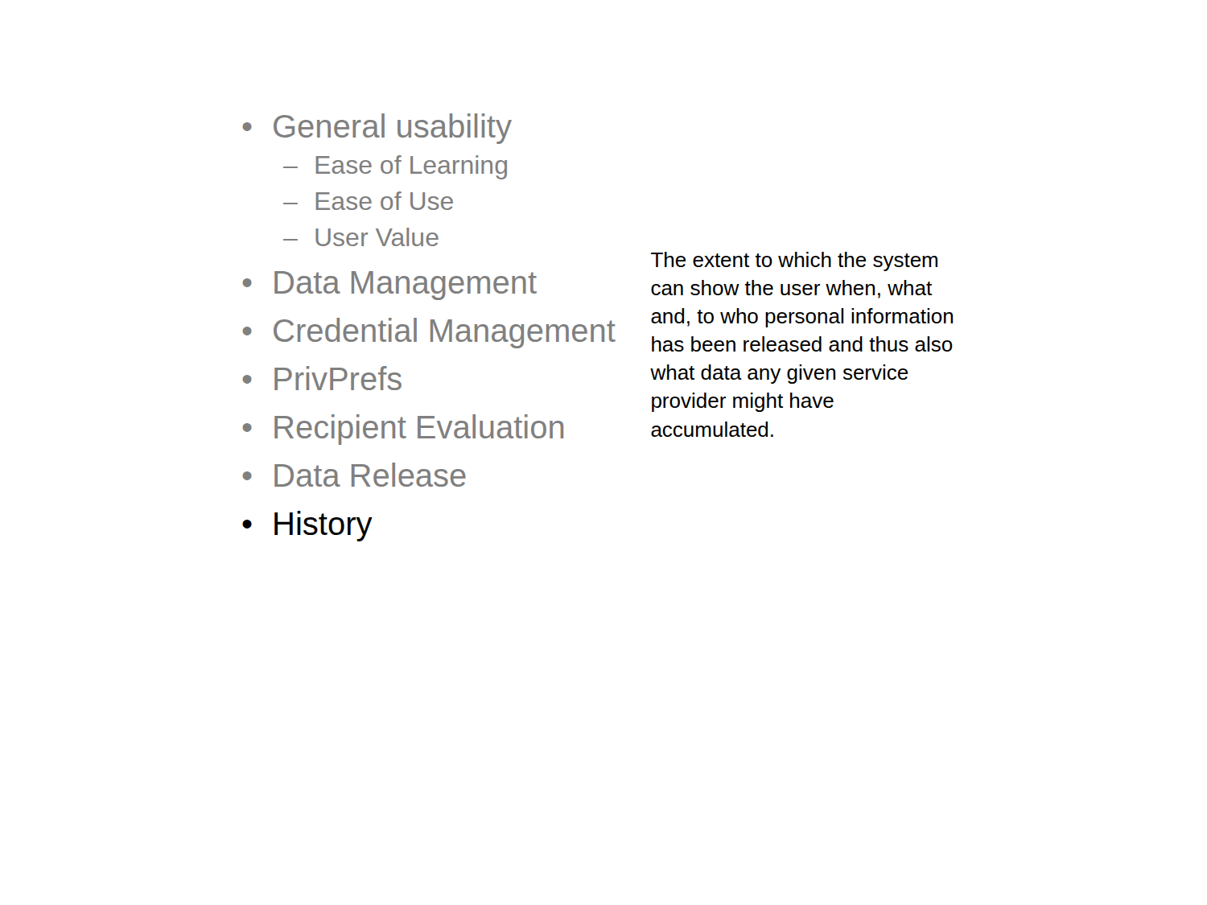General usability
Ease of Learning
Ease of Use
User Value
Data Management
Credential Management
PrivPrefs
Recipient Evaluation
Data Release
History
The extent to which the system can show the user when, what and, to who personal information has been released and thus also what data any given service provider might have accumulated.